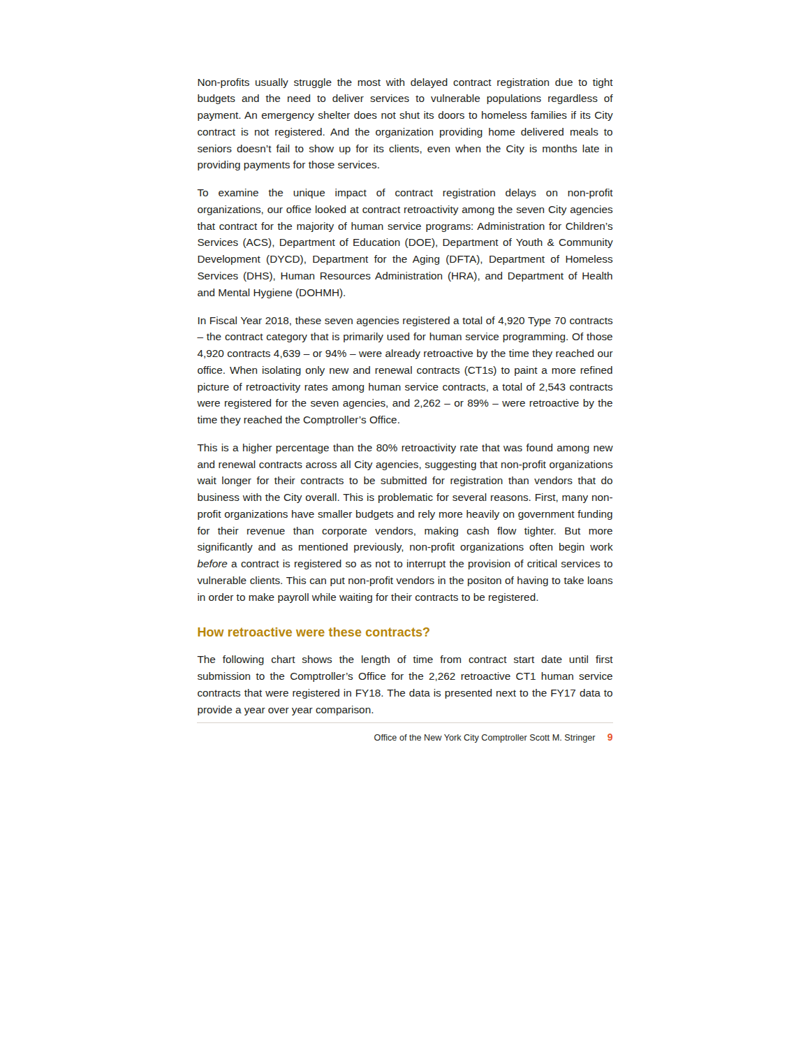Non-profits usually struggle the most with delayed contract registration due to tight budgets and the need to deliver services to vulnerable populations regardless of payment. An emergency shelter does not shut its doors to homeless families if its City contract is not registered. And the organization providing home delivered meals to seniors doesn’t fail to show up for its clients, even when the City is months late in providing payments for those services.
To examine the unique impact of contract registration delays on non-profit organizations, our office looked at contract retroactivity among the seven City agencies that contract for the majority of human service programs: Administration for Children’s Services (ACS), Department of Education (DOE), Department of Youth & Community Development (DYCD), Department for the Aging (DFTA), Department of Homeless Services (DHS), Human Resources Administration (HRA), and Department of Health and Mental Hygiene (DOHMH).
In Fiscal Year 2018, these seven agencies registered a total of 4,920 Type 70 contracts – the contract category that is primarily used for human service programming. Of those 4,920 contracts 4,639 – or 94% – were already retroactive by the time they reached our office. When isolating only new and renewal contracts (CT1s) to paint a more refined picture of retroactivity rates among human service contracts, a total of 2,543 contracts were registered for the seven agencies, and 2,262 – or 89% – were retroactive by the time they reached the Comptroller’s Office.
This is a higher percentage than the 80% retroactivity rate that was found among new and renewal contracts across all City agencies, suggesting that non-profit organizations wait longer for their contracts to be submitted for registration than vendors that do business with the City overall. This is problematic for several reasons. First, many non-profit organizations have smaller budgets and rely more heavily on government funding for their revenue than corporate vendors, making cash flow tighter. But more significantly and as mentioned previously, non-profit organizations often begin work before a contract is registered so as not to interrupt the provision of critical services to vulnerable clients. This can put non-profit vendors in the positon of having to take loans in order to make payroll while waiting for their contracts to be registered.
How retroactive were these contracts?
The following chart shows the length of time from contract start date until first submission to the Comptroller’s Office for the 2,262 retroactive CT1 human service contracts that were registered in FY18. The data is presented next to the FY17 data to provide a year over year comparison.
Office of the New York City Comptroller Scott M. Stringer9